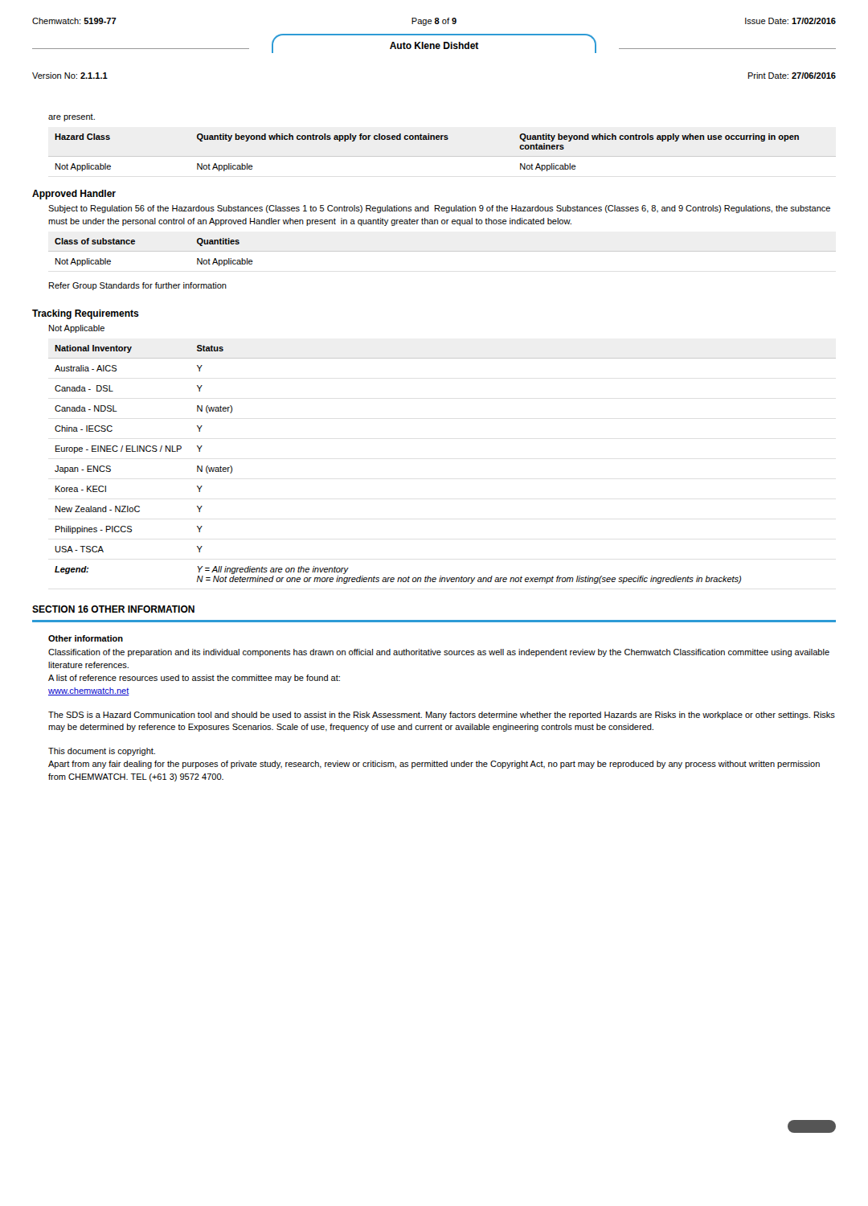Chemwatch: 5199-77
Page 8 of 9
Issue Date: 17/02/2016
Auto Klene Dishdet
Version No: 2.1.1.1
Print Date: 27/06/2016
are present.
| Hazard Class | Quantity beyond which controls apply for closed containers | Quantity beyond which controls apply when use occurring in open containers |
| --- | --- | --- |
| Not Applicable | Not Applicable | Not Applicable |
Approved Handler
Subject to Regulation 56 of the Hazardous Substances (Classes 1 to 5 Controls) Regulations and Regulation 9 of the Hazardous Substances (Classes 6, 8, and 9 Controls) Regulations, the substance must be under the personal control of an Approved Handler when present in a quantity greater than or equal to those indicated below.
| Class of substance | Quantities |
| --- | --- |
| Not Applicable | Not Applicable |
Refer Group Standards for further information
Tracking Requirements
Not Applicable
| National Inventory | Status |
| --- | --- |
| Australia - AICS | Y |
| Canada - DSL | Y |
| Canada - NDSL | N (water) |
| China - IECSC | Y |
| Europe - EINEC / ELINCS / NLP | Y |
| Japan - ENCS | N (water) |
| Korea - KECI | Y |
| New Zealand - NZIoC | Y |
| Philippines - PICCS | Y |
| USA - TSCA | Y |
| Legend: | Y = All ingredients are on the inventory N = Not determined or one or more ingredients are not on the inventory and are not exempt from listing(see specific ingredients in brackets) |
SECTION 16 OTHER INFORMATION
Other information
Classification of the preparation and its individual components has drawn on official and authoritative sources as well as independent review by the Chemwatch Classification committee using available literature references.
A list of reference resources used to assist the committee may be found at:
www.chemwatch.net
The SDS is a Hazard Communication tool and should be used to assist in the Risk Assessment. Many factors determine whether the reported Hazards are Risks in the workplace or other settings. Risks may be determined by reference to Exposures Scenarios. Scale of use, frequency of use and current or available engineering controls must be considered.
This document is copyright.
Apart from any fair dealing for the purposes of private study, research, review or criticism, as permitted under the Copyright Act, no part may be reproduced by any process without written permission from CHEMWATCH. TEL (+61 3) 9572 4700.